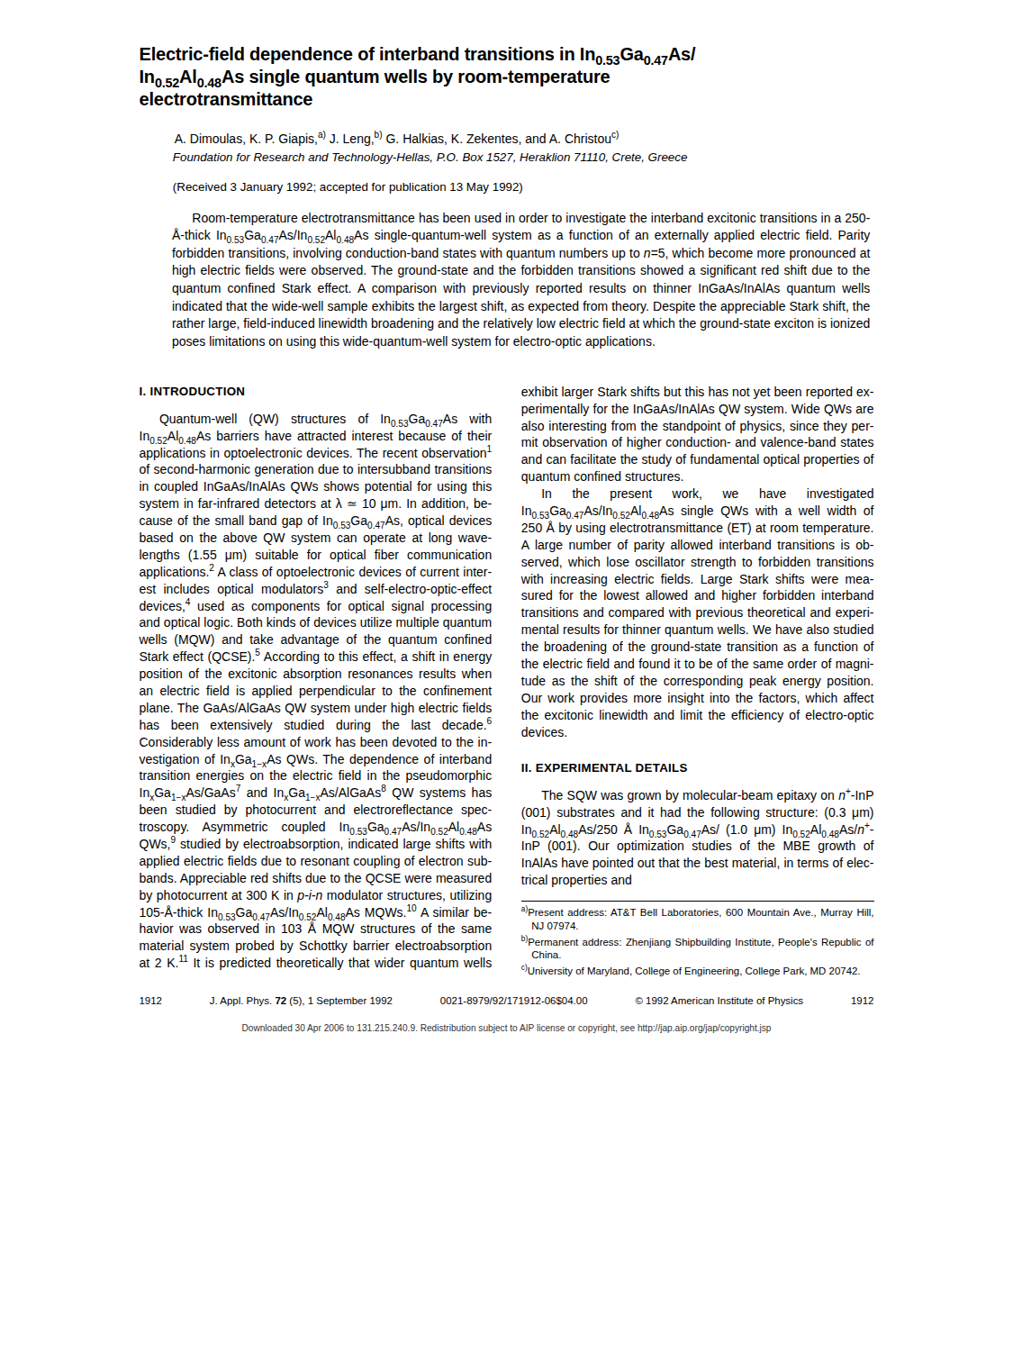Electric-field dependence of interband transitions in In0.53Ga0.47As/
In0.52Al0.48As single quantum wells by room-temperature
electrotransmittance
A. Dimoulas, K. P. Giapis,a) J. Leng,b) G. Halkias, K. Zekentes, and A. Christouc)
Foundation for Research and Technology-Hellas, P.O. Box 1527, Heraklion 71110, Crete, Greece
(Received 3 January 1992; accepted for publication 13 May 1992)
Room-temperature electrotransmittance has been used in order to investigate the interband excitonic transitions in a 250-Å-thick In0.53Ga0.47As/In0.52Al0.48As single-quantum-well system as a function of an externally applied electric field. Parity forbidden transitions, involving conduction-band states with quantum numbers up to n=5, which become more pronounced at high electric fields were observed. The ground-state and the forbidden transitions showed a significant red shift due to the quantum confined Stark effect. A comparison with previously reported results on thinner InGaAs/InAlAs quantum wells indicated that the wide-well sample exhibits the largest shift, as expected from theory. Despite the appreciable Stark shift, the rather large, field-induced linewidth broadening and the relatively low electric field at which the ground-state exciton is ionized poses limitations on using this wide-quantum-well system for electro-optic applications.
I. INTRODUCTION
Quantum-well (QW) structures of In0.53Ga0.47As with In0.52Al0.48As barriers have attracted interest because of their applications in optoelectronic devices. The recent observation1 of second-harmonic generation due to intersubband transitions in coupled InGaAs/InAlAs QWs shows potential for using this system in far-infrared detectors at λ ≃ 10 μm. In addition, because of the small band gap of In0.53Ga0.47As, optical devices based on the above QW system can operate at long wavelengths (1.55 μm) suitable for optical fiber communication applications.2 A class of optoelectronic devices of current interest includes optical modulators3 and self-electro-optic-effect devices,4 used as components for optical signal processing and optical logic. Both kinds of devices utilize multiple quantum wells (MQW) and take advantage of the quantum confined Stark effect (QCSE).5 According to this effect, a shift in energy position of the excitonic absorption resonances results when an electric field is applied perpendicular to the confinement plane. The GaAs/AlGaAs QW system under high electric fields has been extensively studied during the last decade.6 Considerably less amount of work has been devoted to the investigation of InxGa1−xAs QWs. The dependence of interband transition energies on the electric field in the pseudomorphic InxGa1−xAs/GaAs7 and InxGa1−xAs/AlGaAs8 QW systems has been studied by photocurrent and electroreflectance spectroscopy. Asymmetric coupled In0.53Ga0.47As/In0.52Al0.48As QWs,9 studied by electroabsorption, indicated large shifts with applied electric fields due to resonant coupling of electron subbands. Appreciable red shifts due to the QCSE were measured by photocurrent at 300 K in p-i-n modulator structures, utilizing 105-Å-thick In0.53Ga0.47As/In0.52Al0.48As MQWs.10 A similar behavior was observed in 103 Å MQW structures of the same material system probed by Schottky barrier electroabsorption at 2 K.11 It is predicted theoretically that wider quantum wells exhibit larger Stark shifts but this has not yet been reported experimentally for the InGaAs/InAlAs QW system. Wide QWs are also interesting from the standpoint of physics, since they permit observation of higher conduction- and valence-band states and can facilitate the study of fundamental optical properties of quantum confined structures.
In the present work, we have investigated In0.53Ga0.47As/In0.52Al0.48As single QWs with a well width of 250 Å by using electrotransmittance (ET) at room temperature. A large number of parity allowed interband transitions is observed, which lose oscillator strength to forbidden transitions with increasing electric fields. Large Stark shifts were measured for the lowest allowed and higher forbidden interband transitions and compared with previous theoretical and experimental results for thinner quantum wells. We have also studied the broadening of the ground-state transition as a function of the electric field and found it to be of the same order of magnitude as the shift of the corresponding peak energy position. Our work provides more insight into the factors, which affect the excitonic linewidth and limit the efficiency of electro-optic devices.
II. EXPERIMENTAL DETAILS
The SQW was grown by molecular-beam epitaxy on n+-InP (001) substrates and it had the following structure: (0.3 μm) In0.52Al0.48As/250 Å In0.53Ga0.47As/ (1.0 μm) In0.52Al0.48As/n+-InP (001). Our optimization studies of the MBE growth of InAlAs have pointed out that the best material, in terms of electrical properties and
a)Present address: AT&T Bell Laboratories, 600 Mountain Ave., Murray Hill, NJ 07974.
b)Permanent address: Zhenjiang Shipbuilding Institute, People's Republic of China.
c)University of Maryland, College of Engineering, College Park, MD 20742.
1912 J. Appl. Phys. 72 (5), 1 September 1992 0021-8979/92/171912-06$04.00 © 1992 American Institute of Physics 1912
Downloaded 30 Apr 2006 to 131.215.240.9. Redistribution subject to AIP license or copyright, see http://jap.aip.org/jap/copyright.jsp